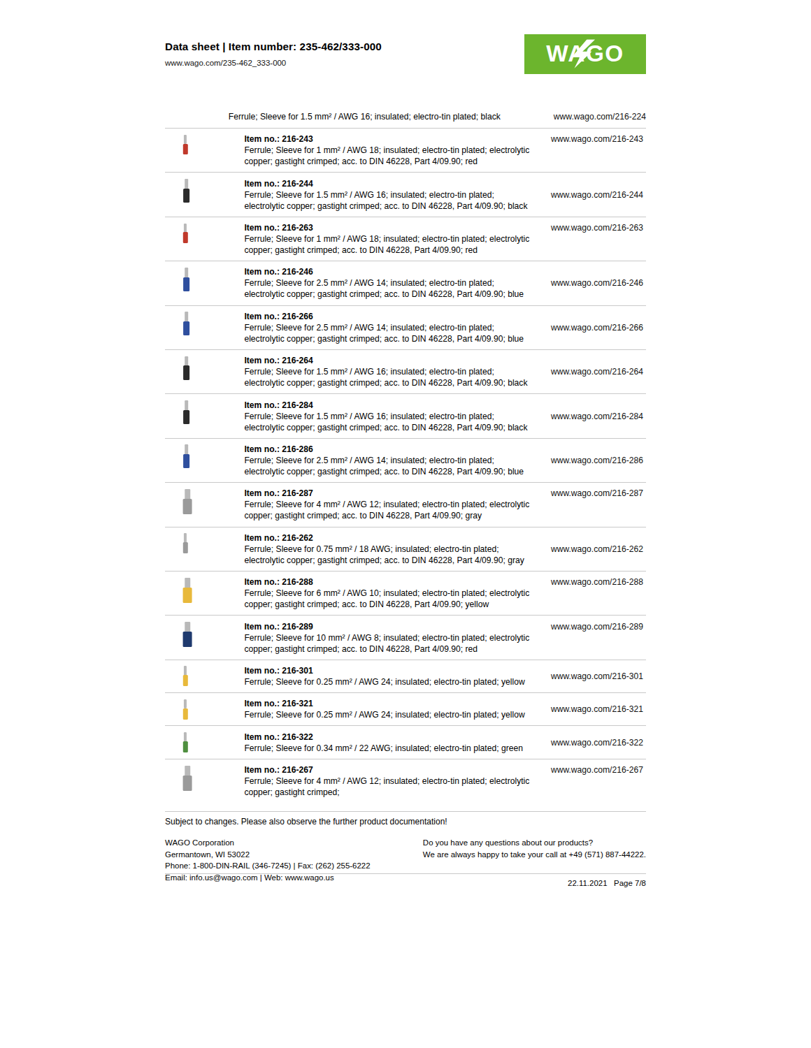Data sheet | Item number: 235-462/333-000
www.wago.com/235-462_333-000
WAGO
Ferrule; Sleeve for 1.5 mm² / AWG 16; insulated; electro-tin plated; black
www.wago.com/216-224
Item no.: 216-243
Ferrule; Sleeve for 1 mm² / AWG 18; insulated; electro-tin plated; electrolytic copper; gastight crimped; acc. to DIN 46228, Part 4/09.90; red
www.wago.com/216-243
Item no.: 216-244
Ferrule; Sleeve for 1.5 mm² / AWG 16; insulated; electro-tin plated; electrolytic copper; gastight crimped; acc. to DIN 46228, Part 4/09.90; black
www.wago.com/216-244
Item no.: 216-263
Ferrule; Sleeve for 1 mm² / AWG 18; insulated; electro-tin plated; electrolytic copper; gastight crimped; acc. to DIN 46228, Part 4/09.90; red
www.wago.com/216-263
Item no.: 216-246
Ferrule; Sleeve for 2.5 mm² / AWG 14; insulated; electro-tin plated; electrolytic copper; gastight crimped; acc. to DIN 46228, Part 4/09.90; blue
www.wago.com/216-246
Item no.: 216-266
Ferrule; Sleeve for 2.5 mm² / AWG 14; insulated; electro-tin plated; electrolytic copper; gastight crimped; acc. to DIN 46228, Part 4/09.90; blue
www.wago.com/216-266
Item no.: 216-264
Ferrule; Sleeve for 1.5 mm² / AWG 16; insulated; electro-tin plated; electrolytic copper; gastight crimped; acc. to DIN 46228, Part 4/09.90; black
www.wago.com/216-264
Item no.: 216-284
Ferrule; Sleeve for 1.5 mm² / AWG 16; insulated; electro-tin plated; electrolytic copper; gastight crimped; acc. to DIN 46228, Part 4/09.90; black
www.wago.com/216-284
Item no.: 216-286
Ferrule; Sleeve for 2.5 mm² / AWG 14; insulated; electro-tin plated; electrolytic copper; gastight crimped; acc. to DIN 46228, Part 4/09.90; blue
www.wago.com/216-286
Item no.: 216-287
Ferrule; Sleeve for 4 mm² / AWG 12; insulated; electro-tin plated; electrolytic copper; gastight crimped; acc. to DIN 46228, Part 4/09.90; gray
www.wago.com/216-287
Item no.: 216-262
Ferrule; Sleeve for 0.75 mm² / 18 AWG; insulated; electro-tin plated; electrolytic copper; gastight crimped; acc. to DIN 46228, Part 4/09.90; gray
www.wago.com/216-262
Item no.: 216-288
Ferrule; Sleeve for 6 mm² / AWG 10; insulated; electro-tin plated; electrolytic copper; gastight crimped; acc. to DIN 46228, Part 4/09.90; yellow
www.wago.com/216-288
Item no.: 216-289
Ferrule; Sleeve for 10 mm² / AWG 8; insulated; electro-tin plated; electrolytic copper; gastight crimped; acc. to DIN 46228, Part 4/09.90; red
www.wago.com/216-289
Item no.: 216-301
Ferrule; Sleeve for 0.25 mm² / AWG 24; insulated; electro-tin plated; yellow
www.wago.com/216-301
Item no.: 216-321
Ferrule; Sleeve for 0.25 mm² / AWG 24; insulated; electro-tin plated; yellow
www.wago.com/216-321
Item no.: 216-322
Ferrule; Sleeve for 0.34 mm² / 22 AWG; insulated; electro-tin plated; green
www.wago.com/216-322
Item no.: 216-267
Ferrule; Sleeve for 4 mm² / AWG 12; insulated; electro-tin plated; electrolytic copper; gastight crimped;
www.wago.com/216-267
Subject to changes. Please also observe the further product documentation!
WAGO Corporation
Germantown, WI 53022
Phone: 1-800-DIN-RAIL (346-7245) | Fax: (262) 255-6222
Email: info.us@wago.com | Web: www.wago.us
Do you have any questions about our products?
We are always happy to take your call at +49 (571) 887-44222.
22.11.2021 Page 7/8